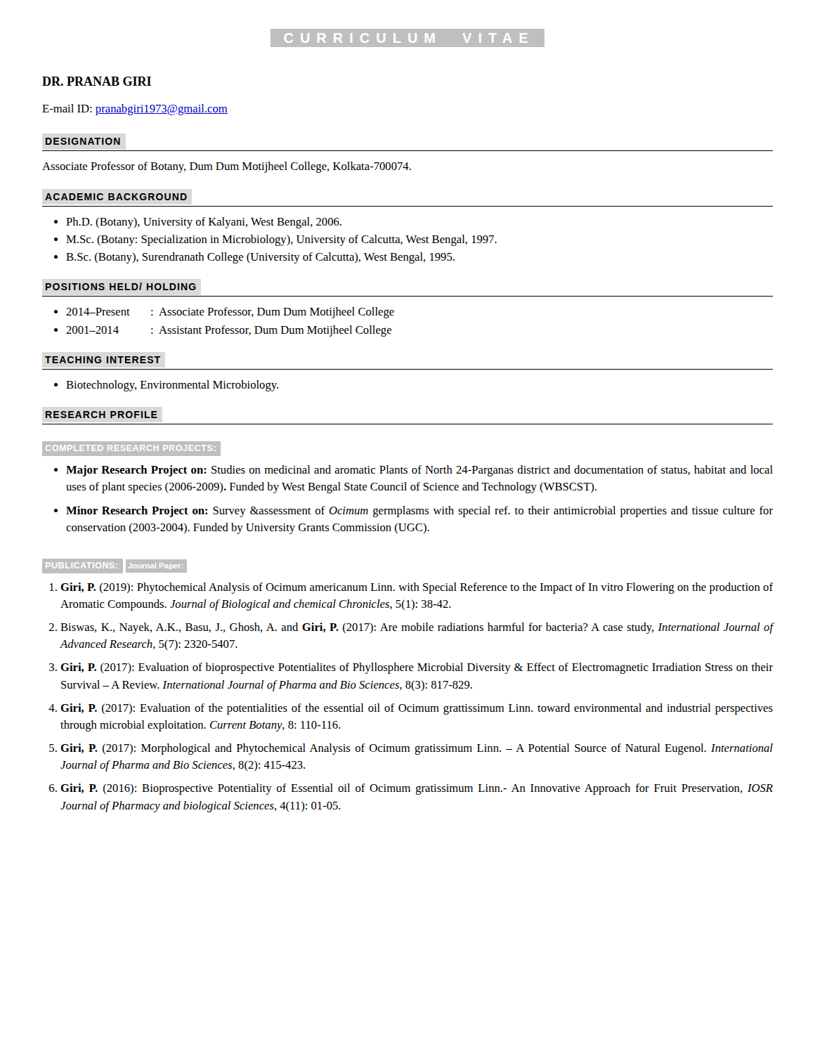CURRICULUM VITAE
DR. PRANAB GIRI
E-mail ID: pranabgiri1973@gmail.com
DESIGNATION
Associate Professor of Botany, Dum Dum Motijheel College, Kolkata-700074.
ACADEMIC BACKGROUND
Ph.D. (Botany), University of Kalyani, West Bengal, 2006.
M.Sc. (Botany: Specialization in Microbiology), University of Calcutta, West Bengal, 1997.
B.Sc. (Botany), Surendranath College (University of Calcutta), West Bengal, 1995.
POSITIONS HELD/ HOLDING
2014–Present: Associate Professor, Dum Dum Motijheel College
2001–2014: Assistant Professor, Dum Dum Motijheel College
TEACHING INTEREST
Biotechnology, Environmental Microbiology.
RESEARCH PROFILE
COMPLETED RESEARCH PROJECTS:
Major Research Project on: Studies on medicinal and aromatic Plants of North 24-Parganas district and documentation of status, habitat and local uses of plant species (2006-2009). Funded by West Bengal State Council of Science and Technology (WBSCST).
Minor Research Project on: Survey &assessment of Ocimum germplasms with special ref. to their antimicrobial properties and tissue culture for conservation (2003-2004). Funded by University Grants Commission (UGC).
PUBLICATIONS:
Journal Paper:
Giri, P. (2019): Phytochemical Analysis of Ocimum americanum Linn. with Special Reference to the Impact of In vitro Flowering on the production of Aromatic Compounds. Journal of Biological and chemical Chronicles, 5(1): 38-42.
Biswas, K., Nayek, A.K., Basu, J., Ghosh, A. and Giri, P. (2017): Are mobile radiations harmful for bacteria? A case study, International Journal of Advanced Research, 5(7): 2320-5407.
Giri, P. (2017): Evaluation of bioprospective Potentialites of Phyllosphere Microbial Diversity & Effect of Electromagnetic Irradiation Stress on their Survival – A Review. International Journal of Pharma and Bio Sciences, 8(3): 817-829.
Giri, P. (2017): Evaluation of the potentialities of the essential oil of Ocimum grattissimum Linn. toward environmental and industrial perspectives through microbial exploitation. Current Botany, 8: 110-116.
Giri, P. (2017): Morphological and Phytochemical Analysis of Ocimum gratissimum Linn. – A Potential Source of Natural Eugenol. International Journal of Pharma and Bio Sciences, 8(2): 415-423.
Giri, P. (2016): Bioprospective Potentiality of Essential oil of Ocimum gratissimum Linn.- An Innovative Approach for Fruit Preservation, IOSR Journal of Pharmacy and biological Sciences, 4(11): 01-05.